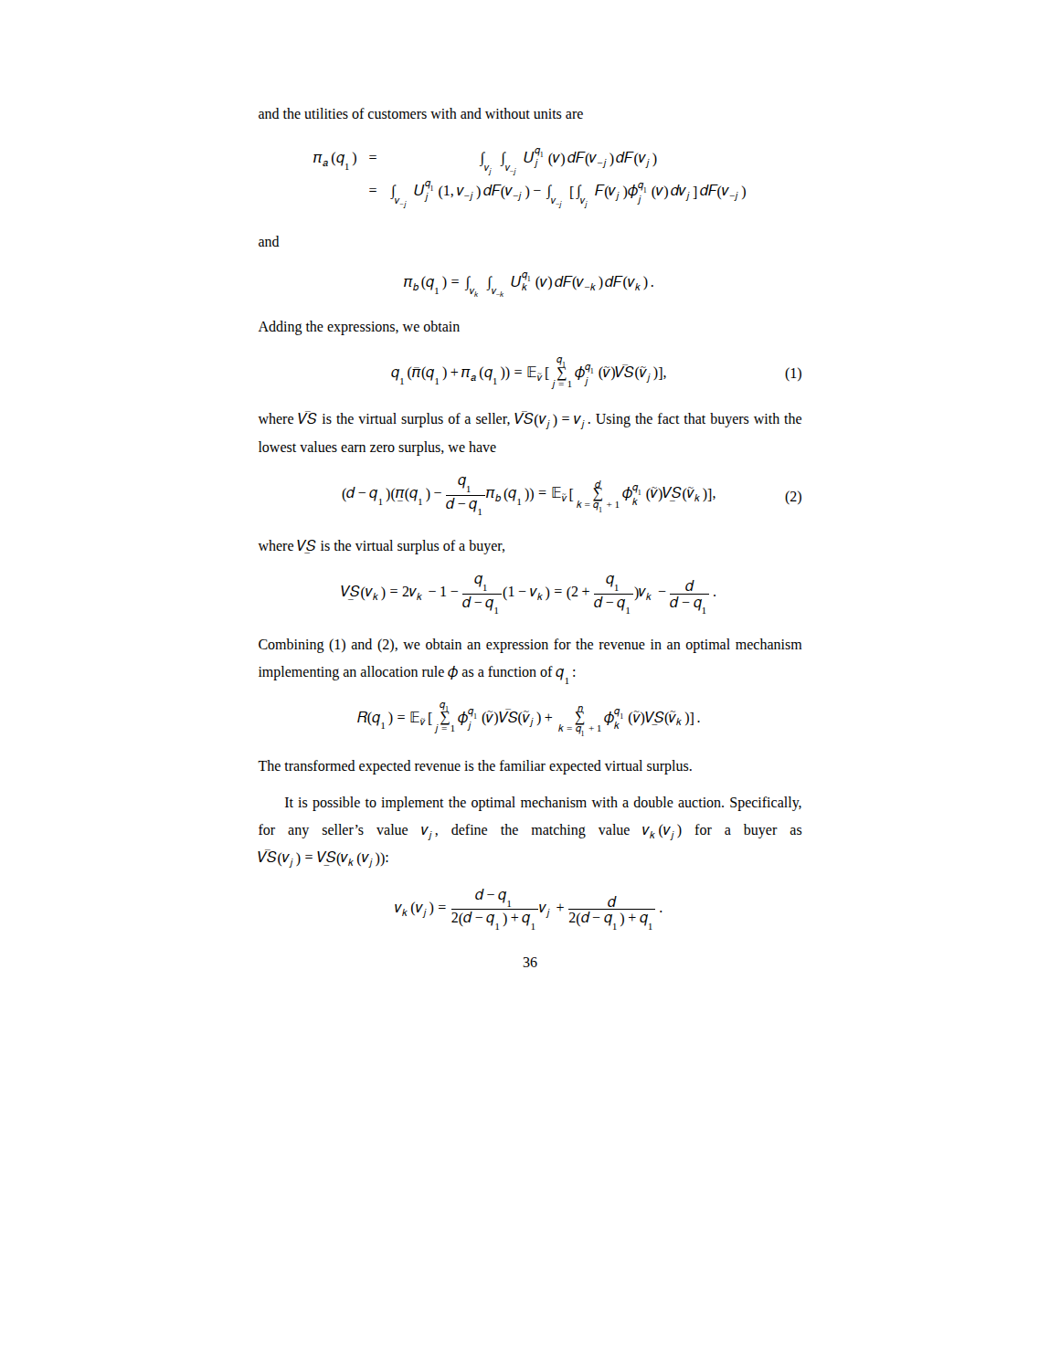and the utilities of customers with and without units are
πa (q1) = ∫vj ∫v−j Ujq1 (v) dF (v−j) dF (vj) = ∫v−j Ujq1 (1,v−j) dF (v−j) − ∫v−j [ ∫vj F(vj) ϕjq1 (v) dvj ] dF (v−j)
and
πb (q1) = ∫vk ∫v−k Ukq1 (v) dF (v−k) dF (vk) .
Adding the expressions, we obtain
q1 ( π¯ (q1) + πa (q1) ) = 𝔼v~ [ ∑ j=1 q1 ϕjq1 (v~) VS¯ (v~j) ] ,
(1)
where VS¯ is the virtual surplus of a seller, VS¯(vj)=vj. Using the fact that buyers with the lowest values earn zero surplus, we have
(d−q1) ( π_ (q1) − q1 d−q1 πb (q1) ) = 𝔼v~ [ ∑ k=q1+1 d ϕkq1 (v~) VS_ (v~k) ] ,
(2)
where VS_ is the virtual surplus of a buyer,
VS_ (vk) = 2vk −1 − q1 d−q1 (1−vk) = ( 2+ q1 d−q1 ) vk − d d−q1 .
Combining (1) and (2), we obtain an expression for the revenue in an optimal mechanism implementing an allocation rule ϕ as a function of q1:
R (q1) = 𝔼v~ [ ∑ j=1 q1 ϕjq1 (v~) VS¯ (v~j) + ∑ k=q1+1 n ϕkq1 (v~) VS_ (v~k) ] .
The transformed expected revenue is the familiar expected virtual surplus.
It is possible to implement the optimal mechanism with a double auction. Specifically, for any seller’s value vj, define the matching value vk(vj) for a buyer as VS¯(vj)=VS_(vk(vj)):
vk (vj) = d−q1 2(d−q1)+q1 vj + d 2(d−q1)+q1 .
36